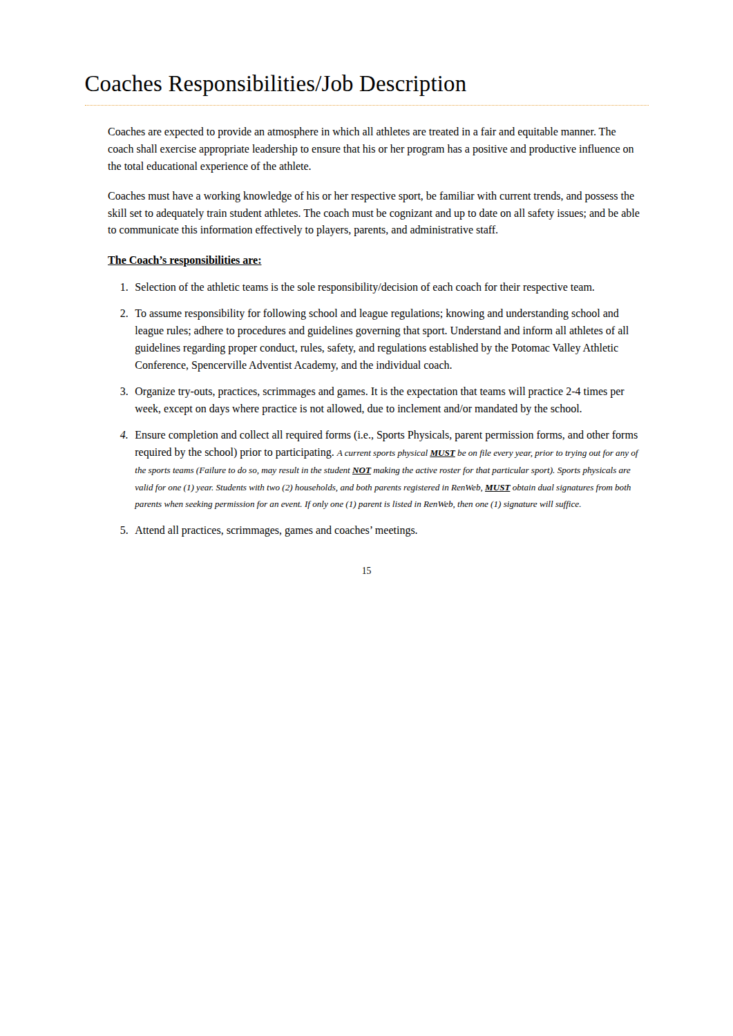Coaches Responsibilities/Job Description
Coaches are expected to provide an atmosphere in which all athletes are treated in a fair and equitable manner. The coach shall exercise appropriate leadership to ensure that his or her program has a positive and productive influence on the total educational experience of the athlete.
Coaches must have a working knowledge of his or her respective sport, be familiar with current trends, and possess the skill set to adequately train student athletes. The coach must be cognizant and up to date on all safety issues; and be able to communicate this information effectively to players, parents, and administrative staff.
The Coach’s responsibilities are:
Selection of the athletic teams is the sole responsibility/decision of each coach for their respective team.
To assume responsibility for following school and league regulations; knowing and understanding school and league rules; adhere to procedures and guidelines governing that sport. Understand and inform all athletes of all guidelines regarding proper conduct, rules, safety, and regulations established by the Potomac Valley Athletic Conference, Spencerville Adventist Academy, and the individual coach.
Organize try-outs, practices, scrimmages and games. It is the expectation that teams will practice 2-4 times per week, except on days where practice is not allowed, due to inclement and/or mandated by the school.
Ensure completion and collect all required forms (i.e., Sports Physicals, parent permission forms, and other forms required by the school) prior to participating. A current sports physical MUST be on file every year, prior to trying out for any of the sports teams (Failure to do so, may result in the student NOT making the active roster for that particular sport). Sports physicals are valid for one (1) year. Students with two (2) households, and both parents registered in RenWeb, MUST obtain dual signatures from both parents when seeking permission for an event. If only one (1) parent is listed in RenWeb, then one (1) signature will suffice.
Attend all practices, scrimmages, games and coaches’ meetings.
15